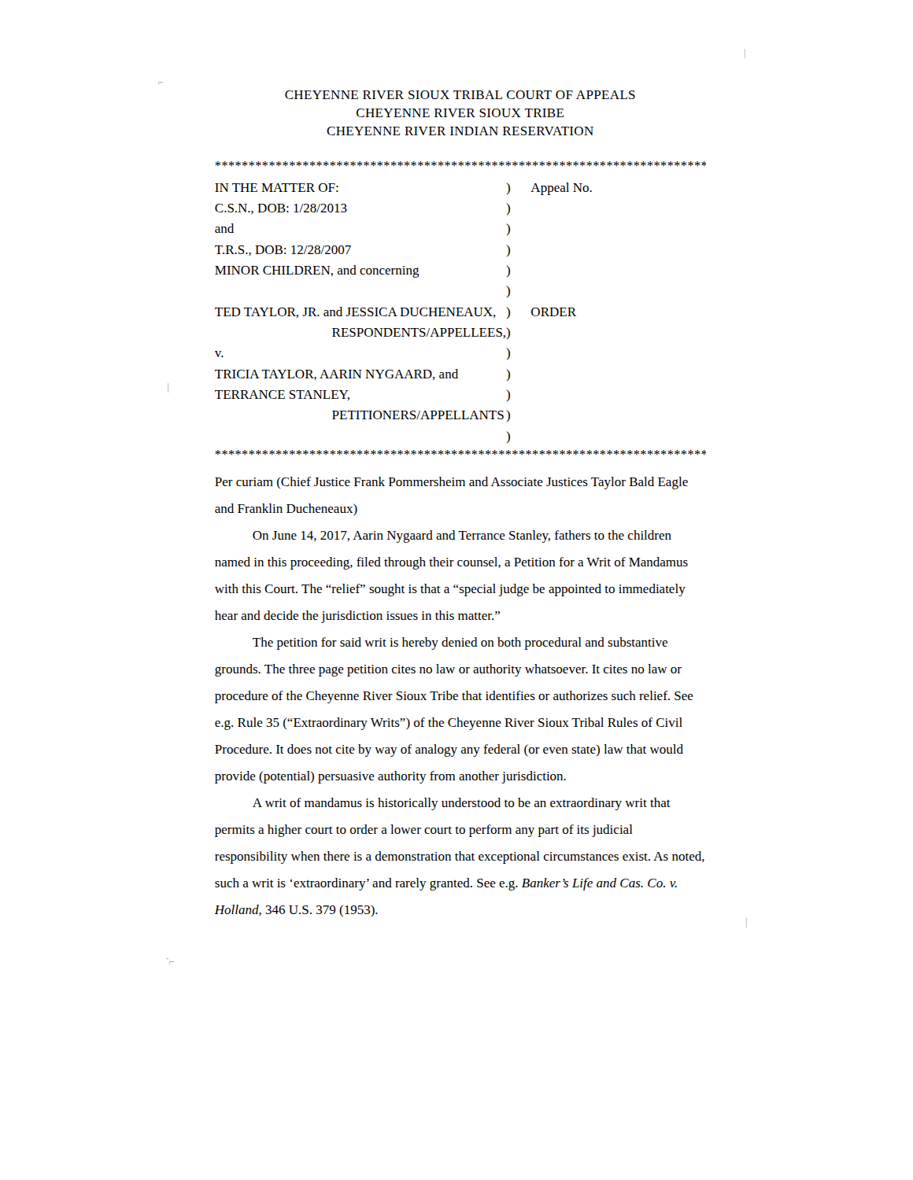⌐ | `⌐ | |
CHEYENNE RIVER SIOUX TRIBAL COURT OF APPEALS
CHEYENNE RIVER SIOUX TRIBE
CHEYENNE RIVER INDIAN RESERVATION
**************************************************************************
| IN THE MATTER OF: | ) | Appeal No. |
| C.S.N., DOB: 1/28/2013 | ) | |
| and | ) | |
| T.R.S., DOB: 12/28/2007 | ) | |
| MINOR CHILDREN, and concerning | ) | |
| | ) | |
| TED TAYLOR, JR. and JESSICA DUCHENEAUX, | ) | ORDER |
| RESPONDENTS/APPELLEES, | ) | |
| v. | ) | |
| TRICIA TAYLOR, AARIN NYGAARD, and | ) | |
| TERRANCE STANLEY, | ) | |
| PETITIONERS/APPELLANTS | ) | |
| | ) | |
**************************************************************************
Per curiam (Chief Justice Frank Pommersheim and Associate Justices Taylor Bald Eagle and Franklin Ducheneaux)
On June 14, 2017, Aarin Nygaard and Terrance Stanley, fathers to the children named in this proceeding, filed through their counsel, a Petition for a Writ of Mandamus with this Court. The “relief” sought is that a “special judge be appointed to immediately hear and decide the jurisdiction issues in this matter.”
The petition for said writ is hereby denied on both procedural and substantive grounds. The three page petition cites no law or authority whatsoever. It cites no law or procedure of the Cheyenne River Sioux Tribe that identifies or authorizes such relief. See e.g. Rule 35 (“Extraordinary Writs”) of the Cheyenne River Sioux Tribal Rules of Civil Procedure. It does not cite by way of analogy any federal (or even state) law that would provide (potential) persuasive authority from another jurisdiction.
A writ of mandamus is historically understood to be an extraordinary writ that permits a higher court to order a lower court to perform any part of its judicial responsibility when there is a demonstration that exceptional circumstances exist. As noted, such a writ is ‘extraordinary’ and rarely granted. See e.g. Banker’s Life and Cas. Co. v. Holland, 346 U.S. 379 (1953).